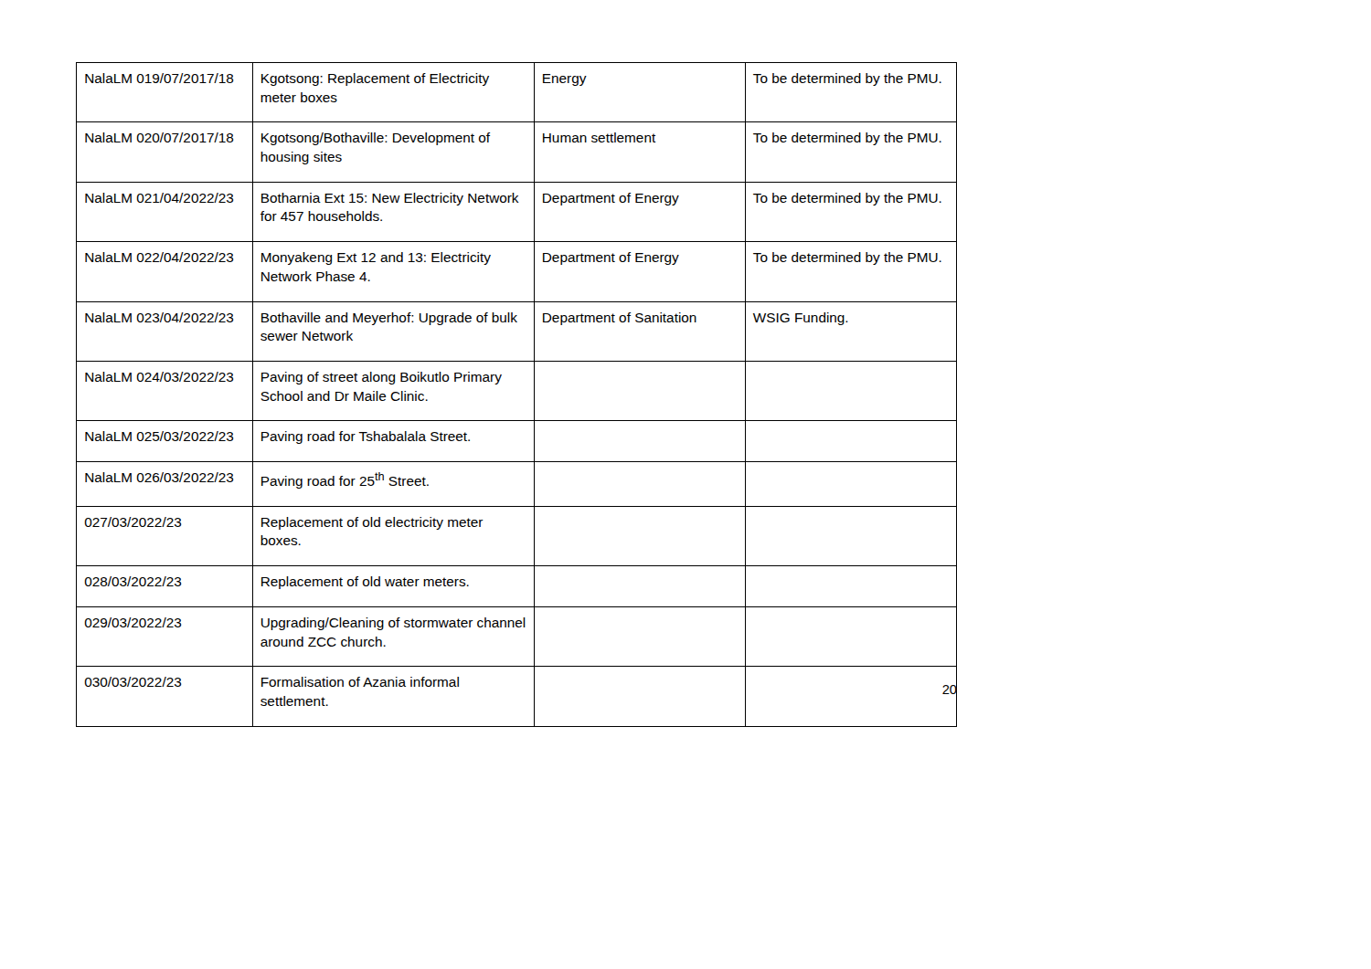| NalaLM 019/07/2017/18 | Kgotsong: Replacement of Electricity meter boxes | Energy | To be determined by the PMU. |
| NalaLM 020/07/2017/18 | Kgotsong/Bothaville: Development of housing sites | Human settlement | To be determined by the PMU. |
| NalaLM 021/04/2022/23 | Botharnia Ext 15: New Electricity Network for 457 households. | Department of Energy | To be determined by the PMU. |
| NalaLM 022/04/2022/23 | Monyakeng Ext 12 and 13: Electricity Network Phase 4. | Department of Energy | To be determined by the PMU. |
| NalaLM 023/04/2022/23 | Bothaville and Meyerhof: Upgrade of bulk sewer Network | Department of Sanitation | WSIG Funding. |
| NalaLM 024/03/2022/23 | Paving of street along Boikutlo Primary School and Dr Maile Clinic. | | |
| NalaLM 025/03/2022/23 | Paving road for Tshabalala Street. | | |
| NalaLM 026/03/2022/23 | Paving road for 25 th Street. | | |
| 027/03/2022/23 | Replacement of old electricity meter boxes. | | |
| 028/03/2022/23 | Replacement of old water meters. | | |
| 029/03/2022/23 | Upgrading/Cleaning of stormwater channel around ZCC church. | | |
| 030/03/2022/23 | Formalisation of Azania informal settlement. | | |
20